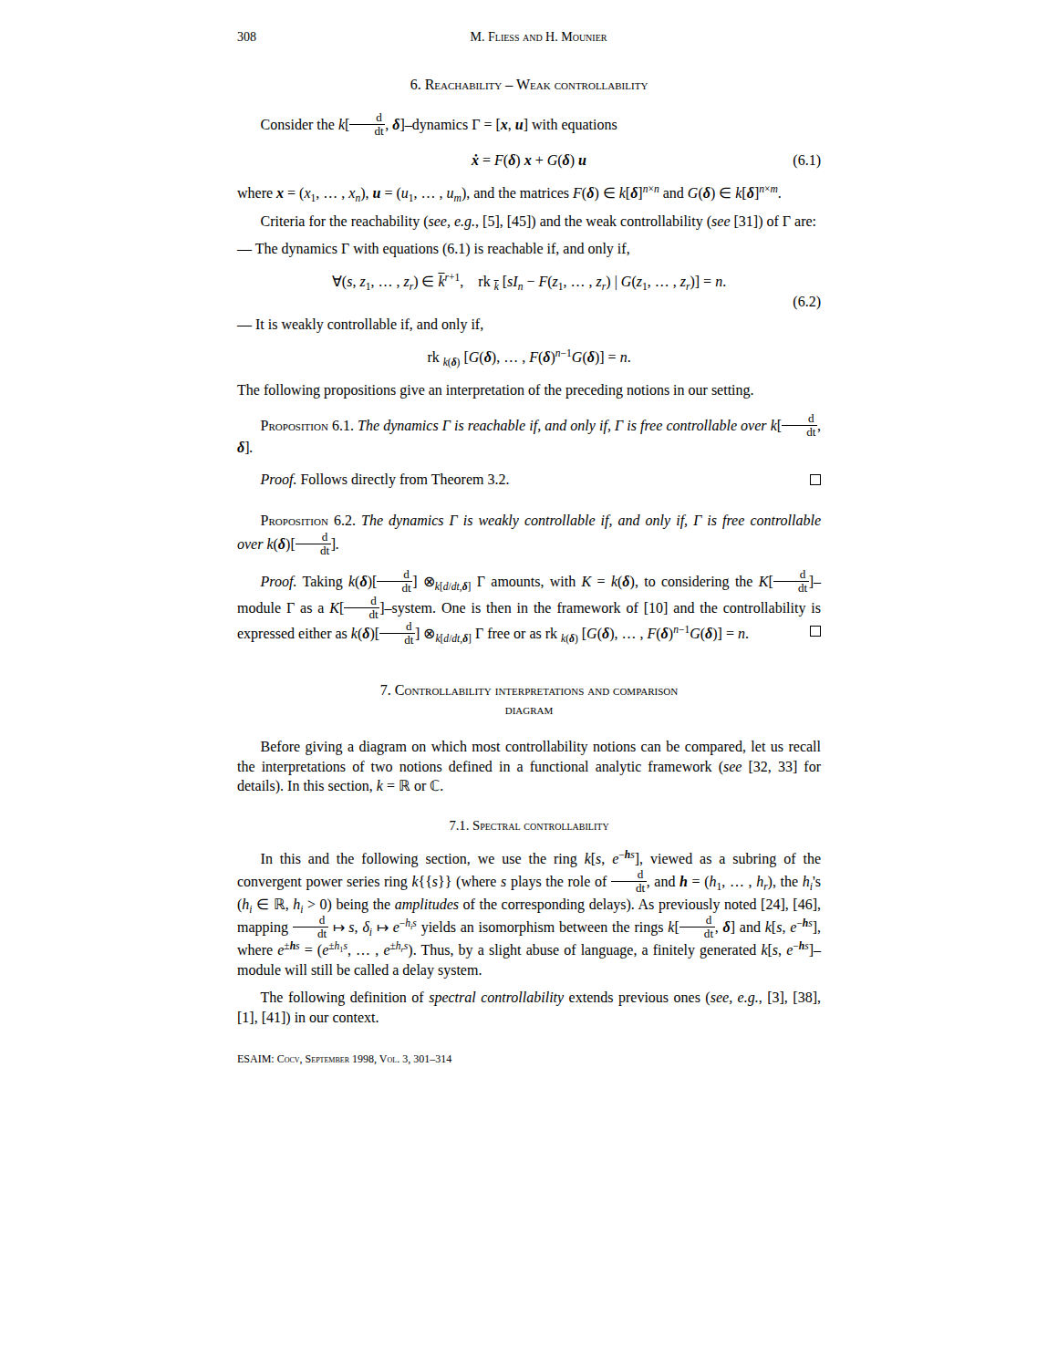308 M. Fliess and H. Mounier
6. Reachability – Weak controllability
Consider the k[ddt, δ]–dynamics Γ = [x, u] with equations
ẋ = F(δ) x + G(δ) u (6.1)
where x = (x1, … , xn), u = (u1, … , um), and the matrices F(δ) ∈ k[δ]n×n and G(δ) ∈ k[δ]n×m.
Criteria for the reachability (see, e.g., [5], [45]) and the weak controllability (see [31]) of Γ are:
— The dynamics Γ with equations (6.1) is reachable if, and only if,
∀(s, z1, … , zr) ∈ kr+1, rk k [sIn − F(z1, … , zr) | G(z1, … , zr)] = n. (6.2)
— It is weakly controllable if, and only if,
rk k(δ) [G(δ), … , F(δ)n−1G(δ)] = n.
The following propositions give an interpretation of the preceding notions in our setting.
Proposition 6.1. The dynamics Γ is reachable if, and only if, Γ is free controllable over k[ddt, δ].
Proof. Follows directly from Theorem 3.2.
Proposition 6.2. The dynamics Γ is weakly controllable if, and only if, Γ is free controllable over k(δ)[ddt].
Proof. Taking k(δ)[ddt] ⊗k[d/dt,δ] Γ amounts, with K = k(δ), to considering the K[ddt]–module Γ as a K[ddt]–system. One is then in the framework of [10] and the controllability is expressed either as k(δ)[ddt] ⊗k[d/dt,δ] Γ free or as rk k(δ) [G(δ), … , F(δ)n−1G(δ)] = n.
7. Controllability interpretations and comparison
diagram
Before giving a diagram on which most controllability notions can be compared, let us recall the interpretations of two notions defined in a functional analytic framework (see [32, 33] for details). In this section, k = ℝ or ℂ.
7.1. Spectral controllability
In this and the following section, we use the ring k[s, e−hs], viewed as a subring of the convergent power series ring k{{s}} (where s plays the role of ddt, and h = (h1, … , hr), the hi's (hi ∈ ℝ, hi > 0) being the amplitudes of the corresponding delays). As previously noted [24], [46], mapping ddt ↦ s, δi ↦ e−his yields an isomorphism between the rings k[ddt, δ] and k[s, e−hs], where e±hs = (e±h1s, … , e±hrs). Thus, by a slight abuse of language, a finitely generated k[s, e−hs]–module will still be called a delay system.
The following definition of spectral controllability extends previous ones (see, e.g., [3], [38], [1], [41]) in our context.
ESAIM: Cocv, September 1998, Vol. 3, 301–314